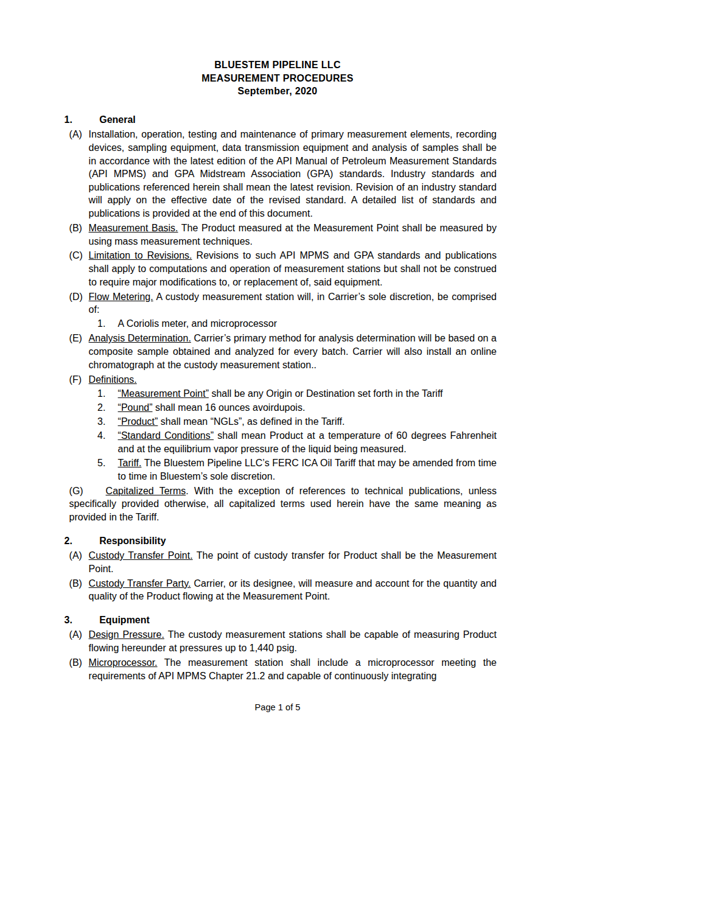BLUESTEM PIPELINE LLC
MEASUREMENT PROCEDURES
September, 2020
1.
General
(A)
Installation, operation, testing and maintenance of primary measurement elements, recording devices, sampling equipment, data transmission equipment and analysis of samples shall be in accordance with the latest edition of the API Manual of Petroleum Measurement Standards (API MPMS) and GPA Midstream Association (GPA) standards. Industry standards and publications referenced herein shall mean the latest revision. Revision of an industry standard will apply on the effective date of the revised standard. A detailed list of standards and publications is provided at the end of this document.
(B)
Measurement Basis. The Product measured at the Measurement Point shall be measured by using mass measurement techniques.
(C)
Limitation to Revisions. Revisions to such API MPMS and GPA standards and publications shall apply to computations and operation of measurement stations but shall not be construed to require major modifications to, or replacement of, said equipment.
(D)
Flow Metering. A custody measurement station will, in Carrier’s sole discretion, be comprised of:
1.
A Coriolis meter, and microprocessor
(E)
Analysis Determination. Carrier’s primary method for analysis determination will be based on a composite sample obtained and analyzed for every batch. Carrier will also install an online chromatograph at the custody measurement station..
(F)
Definitions.
1.
“Measurement Point” shall be any Origin or Destination set forth in the Tariff
2.
“Pound” shall mean 16 ounces avoirdupois.
3.
“Product” shall mean “NGLs”, as defined in the Tariff.
4.
“Standard Conditions” shall mean Product at a temperature of 60 degrees Fahrenheit and at the equilibrium vapor pressure of the liquid being measured.
5.
Tariff. The Bluestem Pipeline LLC’s FERC ICA Oil Tariff that may be amended from time to time in Bluestem’s sole discretion.
(G) Capitalized Terms. With the exception of references to technical publications, unless specifically provided otherwise, all capitalized terms used herein have the same meaning as provided in the Tariff.
2.
Responsibility
(A)
Custody Transfer Point. The point of custody transfer for Product shall be the Measurement Point.
(B)
Custody Transfer Party. Carrier, or its designee, will measure and account for the quantity and quality of the Product flowing at the Measurement Point.
3.
Equipment
(A)
Design Pressure. The custody measurement stations shall be capable of measuring Product flowing hereunder at pressures up to 1,440 psig.
(B)
Microprocessor. The measurement station shall include a microprocessor meeting the requirements of API MPMS Chapter 21.2 and capable of continuously integrating
Page 1 of 5